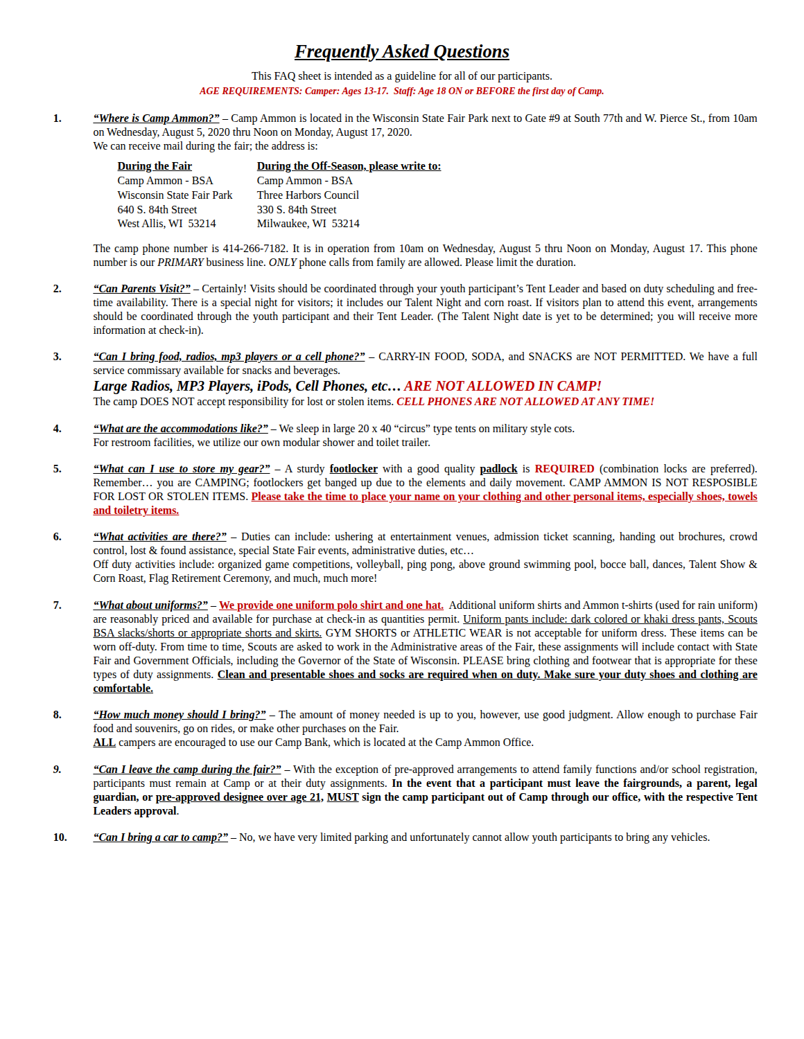Frequently Asked Questions
This FAQ sheet is intended as a guideline for all of our participants.
AGE REQUIREMENTS: Camper: Ages 13-17. Staff: Age 18 ON or BEFORE the first day of Camp.
“Where is Camp Ammon?” – Camp Ammon is located in the Wisconsin State Fair Park next to Gate #9 at South 77th and W. Pierce St., from 10am on Wednesday, August 5, 2020 thru Noon on Monday, August 17, 2020.
We can receive mail during the fair; the address is:
| During the Fair | During the Off-Season, please write to: |
| Camp Ammon - BSA Wisconsin State Fair Park 640 S. 84th Street West Allis, WI 53214 | Camp Ammon - BSA Three Harbors Council 330 S. 84th Street Milwaukee, WI 53214 |
The camp phone number is 414-266-7182. It is in operation from 10am on Wednesday, August 5 thru Noon on Monday, August 17. This phone number is our PRIMARY business line. ONLY phone calls from family are allowed. Please limit the duration.
“Can Parents Visit?” – Certainly! Visits should be coordinated through your youth participant’s Tent Leader and based on duty scheduling and free-time availability. There is a special night for visitors; it includes our Talent Night and corn roast. If visitors plan to attend this event, arrangements should be coordinated through the youth participant and their Tent Leader. (The Talent Night date is yet to be determined; you will receive more information at check-in).
“Can I bring food, radios, mp3 players or a cell phone?” – CARRY-IN FOOD, SODA, and SNACKS are NOT PERMITTED. We have a full service commissary available for snacks and beverages.
Large Radios, MP3 Players, iPods, Cell Phones, etc… ARE NOT ALLOWED IN CAMP!
The camp DOES NOT accept responsibility for lost or stolen items. CELL PHONES ARE NOT ALLOWED AT ANY TIME!
“What are the accommodations like?” – We sleep in large 20 x 40 “circus” type tents on military style cots.
For restroom facilities, we utilize our own modular shower and toilet trailer.
“What can I use to store my gear?” – A sturdy footlocker with a good quality padlock is REQUIRED (combination locks are preferred). Remember… you are CAMPING; footlockers get banged up due to the elements and daily movement. CAMP AMMON IS NOT RESPOSIBLE FOR LOST OR STOLEN ITEMS. Please take the time to place your name on your clothing and other personal items, especially shoes, towels and toiletry items.
“What activities are there?” – Duties can include: ushering at entertainment venues, admission ticket scanning, handing out brochures, crowd control, lost & found assistance, special State Fair events, administrative duties, etc…
Off duty activities include: organized game competitions, volleyball, ping pong, above ground swimming pool, bocce ball, dances, Talent Show & Corn Roast, Flag Retirement Ceremony, and much, much more!
“What about uniforms?” – We provide one uniform polo shirt and one hat. Additional uniform shirts and Ammon t-shirts (used for rain uniform) are reasonably priced and available for purchase at check-in as quantities permit. Uniform pants include: dark colored or khaki dress pants, Scouts BSA slacks/shorts or appropriate shorts and skirts. GYM SHORTS or ATHLETIC WEAR is not acceptable for uniform dress. These items can be worn off-duty. From time to time, Scouts are asked to work in the Administrative areas of the Fair, these assignments will include contact with State Fair and Government Officials, including the Governor of the State of Wisconsin. PLEASE bring clothing and footwear that is appropriate for these types of duty assignments. Clean and presentable shoes and socks are required when on duty. Make sure your duty shoes and clothing are comfortable.
“How much money should I bring?” – The amount of money needed is up to you, however, use good judgment. Allow enough to purchase Fair food and souvenirs, go on rides, or make other purchases on the Fair.
ALL campers are encouraged to use our Camp Bank, which is located at the Camp Ammon Office.
“Can I leave the camp during the fair?” – With the exception of pre-approved arrangements to attend family functions and/or school registration, participants must remain at Camp or at their duty assignments. In the event that a participant must leave the fairgrounds, a parent, legal guardian, or pre-approved designee over age 21, MUST sign the camp participant out of Camp through our office, with the respective Tent Leaders approval.
“Can I bring a car to camp?” – No, we have very limited parking and unfortunately cannot allow youth participants to bring any vehicles.